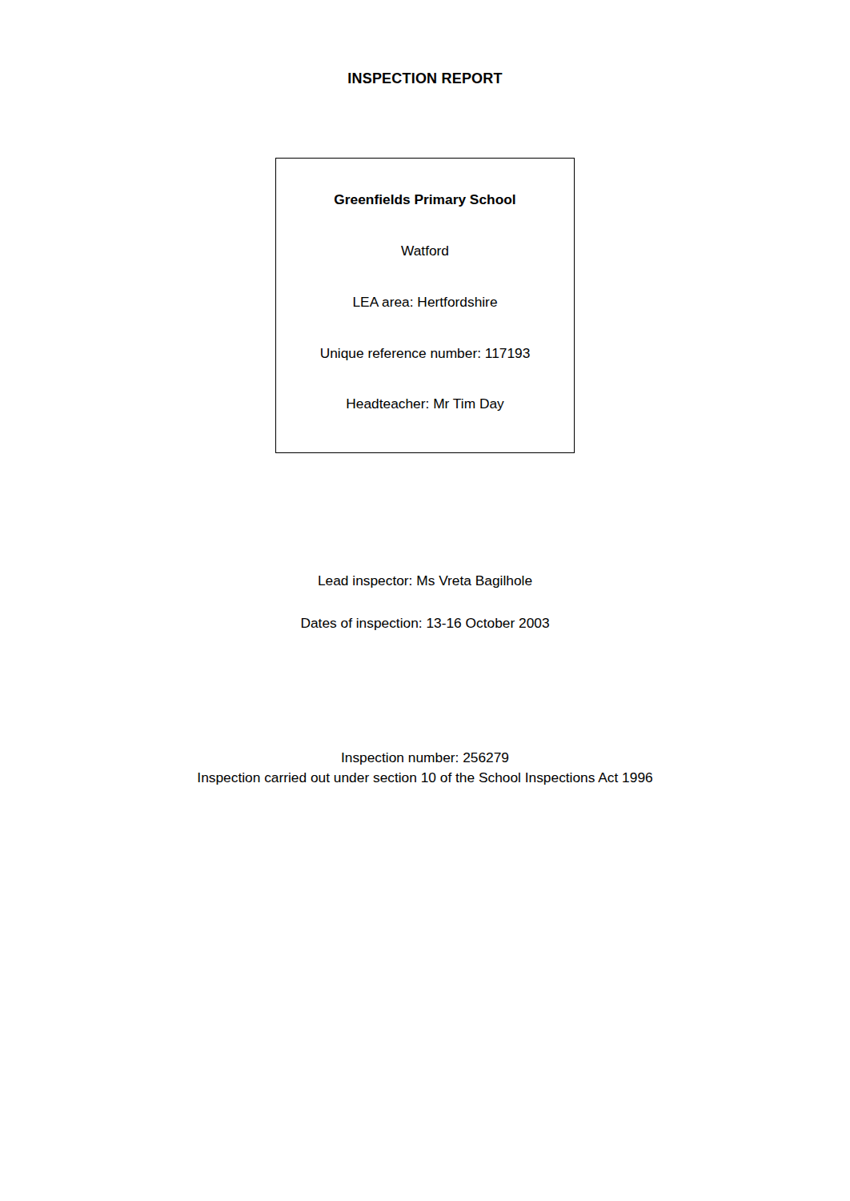INSPECTION REPORT
Greenfields Primary School
Watford
LEA area: Hertfordshire
Unique reference number: 117193
Headteacher: Mr Tim Day
Lead inspector: Ms Vreta Bagilhole
Dates of inspection: 13-16 October 2003
Inspection number: 256279
Inspection carried out under section 10 of the School Inspections Act 1996